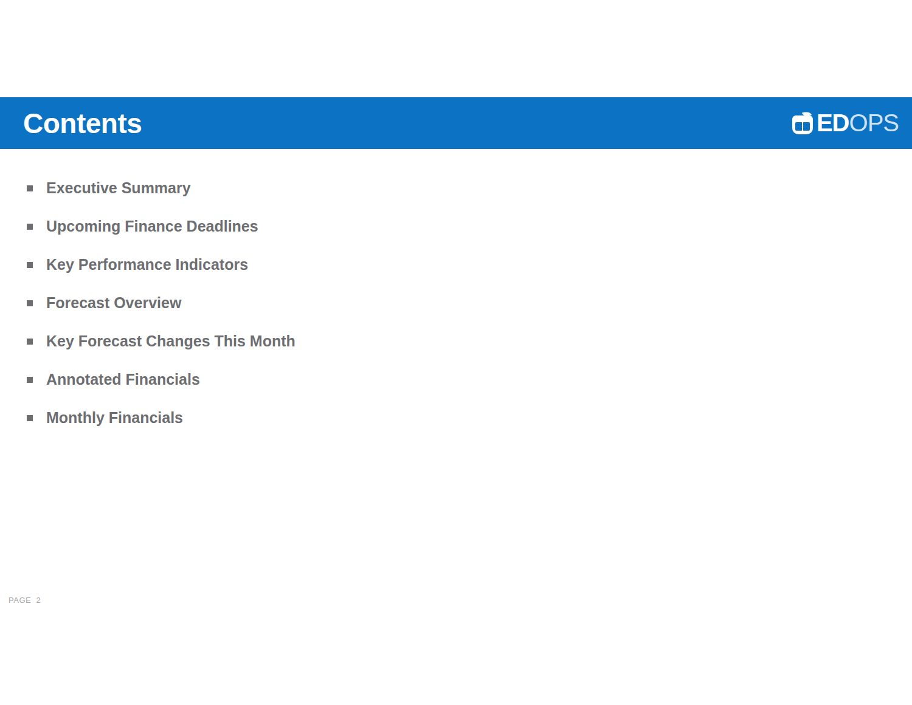Contents
EDOPS
Executive Summary
Upcoming Finance Deadlines
Key Performance Indicators
Forecast Overview
Key Forecast Changes This Month
Annotated Financials
Monthly Financials
PAGE 2